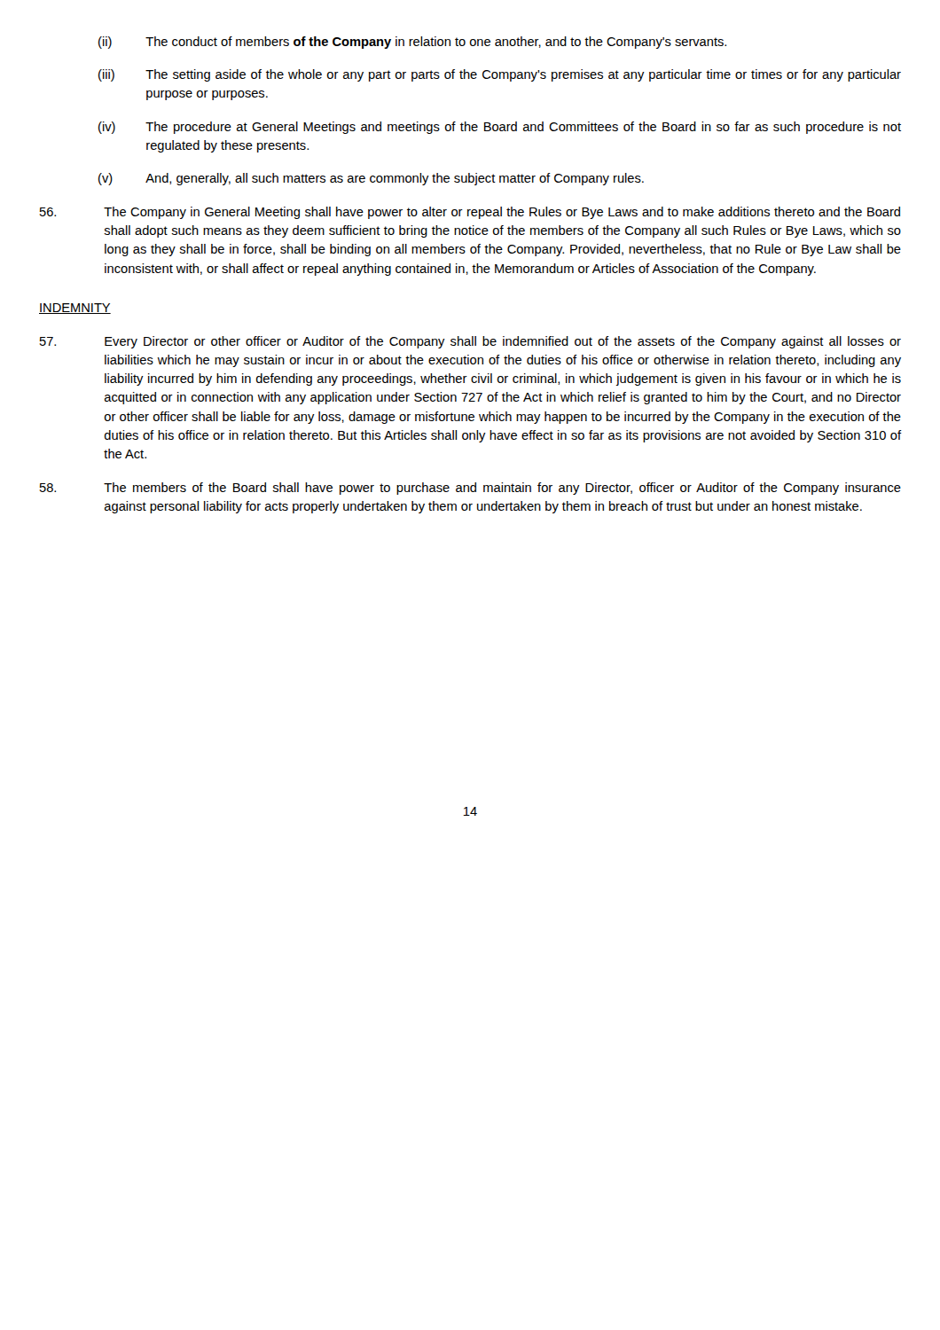(ii)
The conduct of members of the Company in relation to one another, and to the Company's servants.
(iii)
The setting aside of the whole or any part or parts of the Company's premises at any particular time or times or for any particular purpose or purposes.
(iv)
The procedure at General Meetings and meetings of the Board and Committees of the Board in so far as such procedure is not regulated by these presents.
(v)
And, generally, all such matters as are commonly the subject matter of Company rules.
56.
The Company in General Meeting shall have power to alter or repeal the Rules or Bye Laws and to make additions thereto and the Board shall adopt such means as they deem sufficient to bring the notice of the members of the Company all such Rules or Bye Laws, which so long as they shall be in force, shall be binding on all members of the Company. Provided, nevertheless, that no Rule or Bye Law shall be inconsistent with, or shall affect or repeal anything contained in, the Memorandum or Articles of Association of the Company.
INDEMNITY
57.
Every Director or other officer or Auditor of the Company shall be indemnified out of the assets of the Company against all losses or liabilities which he may sustain or incur in or about the execution of the duties of his office or otherwise in relation thereto, including any liability incurred by him in defending any proceedings, whether civil or criminal, in which judgement is given in his favour or in which he is acquitted or in connection with any application under Section 727 of the Act in which relief is granted to him by the Court, and no Director or other officer shall be liable for any loss, damage or misfortune which may happen to be incurred by the Company in the execution of the duties of his office or in relation thereto. But this Articles shall only have effect in so far as its provisions are not avoided by Section 310 of the Act.
58.
The members of the Board shall have power to purchase and maintain for any Director, officer or Auditor of the Company insurance against personal liability for acts properly undertaken by them or undertaken by them in breach of trust but under an honest mistake.
14